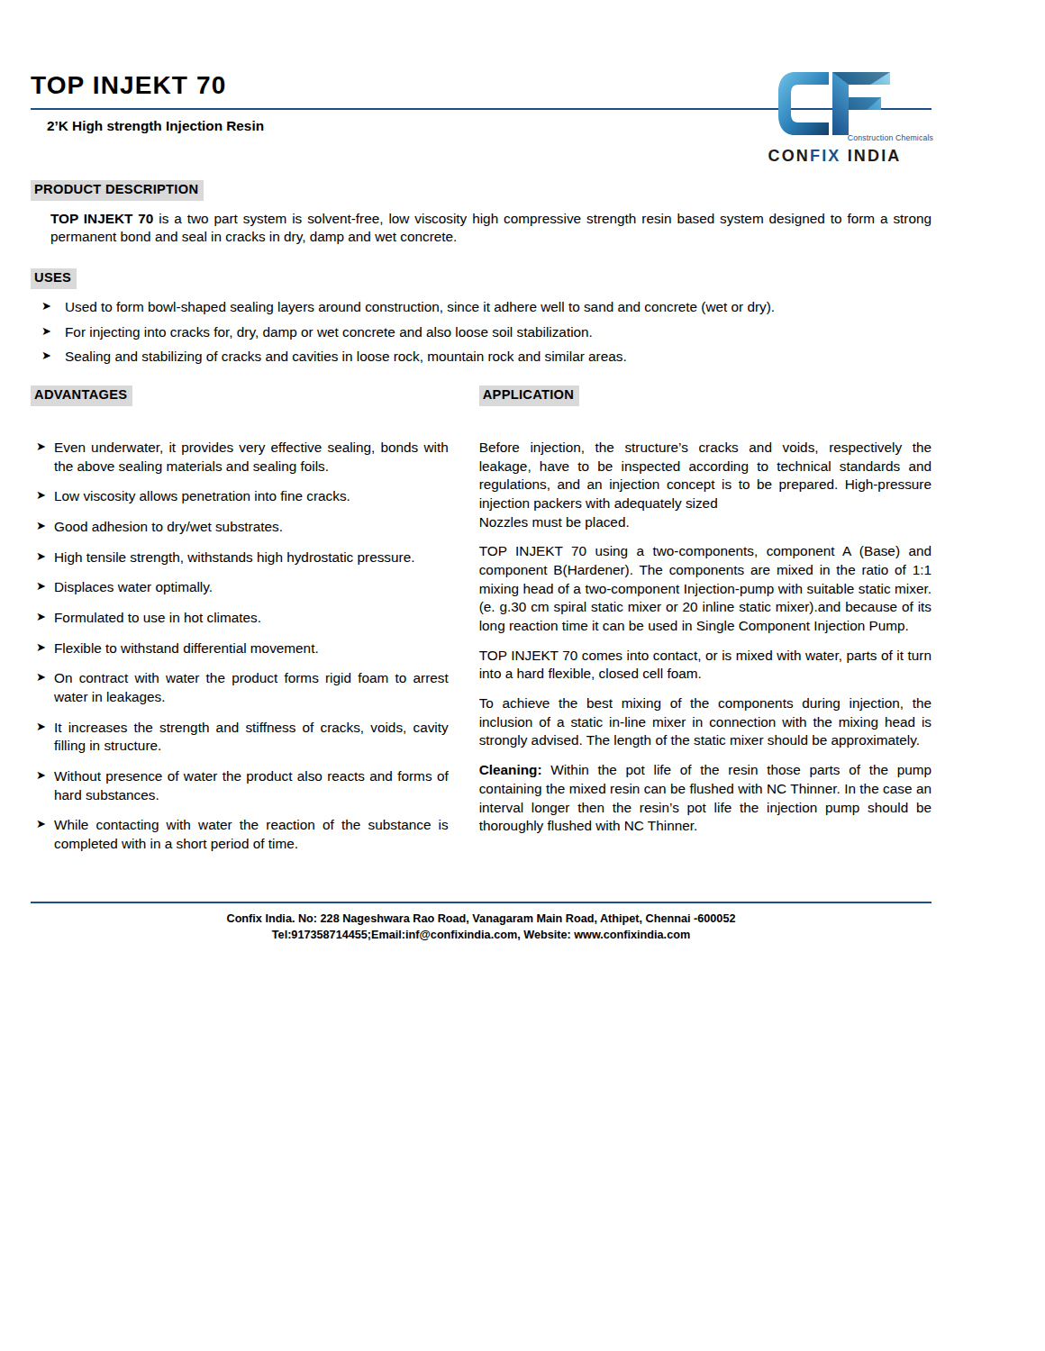Construction Chemicals
CON FIX INDIA
TOP INJEKT 70
2’K High strength Injection Resin
PRODUCT DESCRIPTION
TOP INJEKT 70 is a two part system is solvent-free, low viscosity high compressive strength resin based system designed to form a strong permanent bond and seal in cracks in dry, damp and wet concrete.
USES
Used to form bowl-shaped sealing layers around construction, since it adhere well to sand and concrete (wet or dry).
For injecting into cracks for, dry, damp or wet concrete and also loose soil stabilization.
Sealing and stabilizing of cracks and cavities in loose rock, mountain rock and similar areas.
ADVANTAGES
Even underwater, it provides very effective sealing, bonds with the above sealing materials and sealing foils.
Low viscosity allows penetration into fine cracks.
Good adhesion to dry/wet substrates.
High tensile strength, withstands high hydrostatic pressure.
Displaces water optimally.
Formulated to use in hot climates.
Flexible to withstand differential movement.
On contract with water the product forms rigid foam to arrest water in leakages.
It increases the strength and stiffness of cracks, voids, cavity filling in structure.
Without presence of water the product also reacts and forms of hard substances.
While contacting with water the reaction of the substance is completed with in a short period of time.
APPLICATION
Before injection, the structure’s cracks and voids, respectively the leakage, have to be inspected according to technical standards and regulations, and an injection concept is to be prepared. High-pressure injection packers with adequately sized
Nozzles must be placed.
TOP INJEKT 70 using a two-components, component A (Base) and component B(Hardener). The components are mixed in the ratio of 1:1 mixing head of a two-component Injection-pump with suitable static mixer. (e. g.30 cm spiral static mixer or 20 inline static mixer).and because of its long reaction time it can be used in Single Component Injection Pump.
TOP INJEKT 70 comes into contact, or is mixed with water, parts of it turn into a hard flexible, closed cell foam.
To achieve the best mixing of the components during injection, the inclusion of a static in-line mixer in connection with the mixing head is strongly advised. The length of the static mixer should be approximately.
Cleaning: Within the pot life of the resin those parts of the pump containing the mixed resin can be flushed with NC Thinner. In the case an interval longer then the resin’s pot life the injection pump should be thoroughly flushed with NC Thinner.
Confix India. No: 228 Nageshwara Rao Road, Vanagaram Main Road, Athipet, Chennai -600052
Tel:917358714455;Email:inf@confixindia.com, Website: www.confixindia.com